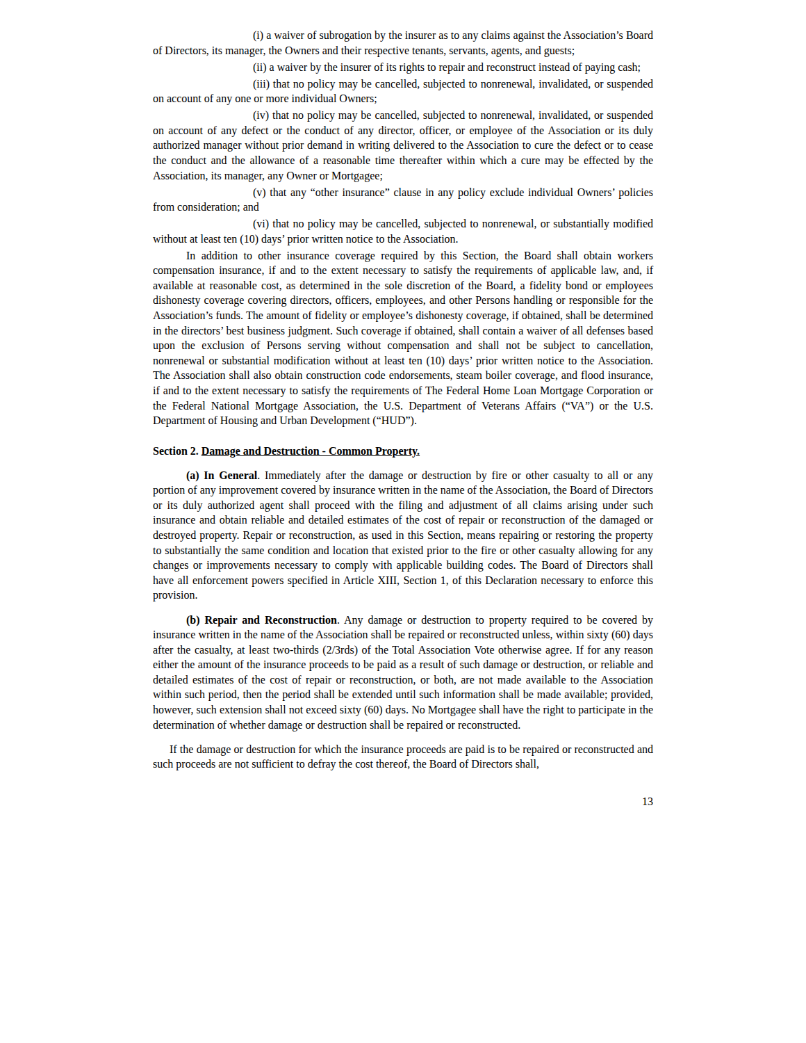(i) a waiver of subrogation by the insurer as to any claims against the Association’s Board of Directors, its manager, the Owners and their respective tenants, servants, agents, and guests;
(ii) a waiver by the insurer of its rights to repair and reconstruct instead of paying cash;
(iii) that no policy may be cancelled, subjected to nonrenewal, invalidated, or suspended on account of any one or more individual Owners;
(iv) that no policy may be cancelled, subjected to nonrenewal, invalidated, or suspended on account of any defect or the conduct of any director, officer, or employee of the Association or its duly authorized manager without prior demand in writing delivered to the Association to cure the defect or to cease the conduct and the allowance of a reasonable time thereafter within which a cure may be effected by the Association, its manager, any Owner or Mortgagee;
(v) that any “other insurance” clause in any policy exclude individual Owners’ policies from consideration; and
(vi) that no policy may be cancelled, subjected to nonrenewal, or substantially modified without at least ten (10) days’ prior written notice to the Association.
In addition to other insurance coverage required by this Section, the Board shall obtain workers compensation insurance, if and to the extent necessary to satisfy the requirements of applicable law, and, if available at reasonable cost, as determined in the sole discretion of the Board, a fidelity bond or employees dishonesty coverage covering directors, officers, employees, and other Persons handling or responsible for the Association’s funds. The amount of fidelity or employee’s dishonesty coverage, if obtained, shall be determined in the directors’ best business judgment. Such coverage if obtained, shall contain a waiver of all defenses based upon the exclusion of Persons serving without compensation and shall not be subject to cancellation, nonrenewal or substantial modification without at least ten (10) days’ prior written notice to the Association. The Association shall also obtain construction code endorsements, steam boiler coverage, and flood insurance, if and to the extent necessary to satisfy the requirements of The Federal Home Loan Mortgage Corporation or the Federal National Mortgage Association, the U.S. Department of Veterans Affairs (“VA”) or the U.S. Department of Housing and Urban Development (“HUD”).
Section 2. Damage and Destruction - Common Property.
(a) In General. Immediately after the damage or destruction by fire or other casualty to all or any portion of any improvement covered by insurance written in the name of the Association, the Board of Directors or its duly authorized agent shall proceed with the filing and adjustment of all claims arising under such insurance and obtain reliable and detailed estimates of the cost of repair or reconstruction of the damaged or destroyed property. Repair or reconstruction, as used in this Section, means repairing or restoring the property to substantially the same condition and location that existed prior to the fire or other casualty allowing for any changes or improvements necessary to comply with applicable building codes. The Board of Directors shall have all enforcement powers specified in Article XIII, Section 1, of this Declaration necessary to enforce this provision.
(b) Repair and Reconstruction. Any damage or destruction to property required to be covered by insurance written in the name of the Association shall be repaired or reconstructed unless, within sixty (60) days after the casualty, at least two-thirds (2/3rds) of the Total Association Vote otherwise agree. If for any reason either the amount of the insurance proceeds to be paid as a result of such damage or destruction, or reliable and detailed estimates of the cost of repair or reconstruction, or both, are not made available to the Association within such period, then the period shall be extended until such information shall be made available; provided, however, such extension shall not exceed sixty (60) days. No Mortgagee shall have the right to participate in the determination of whether damage or destruction shall be repaired or reconstructed.
If the damage or destruction for which the insurance proceeds are paid is to be repaired or reconstructed and such proceeds are not sufficient to defray the cost thereof, the Board of Directors shall,
13